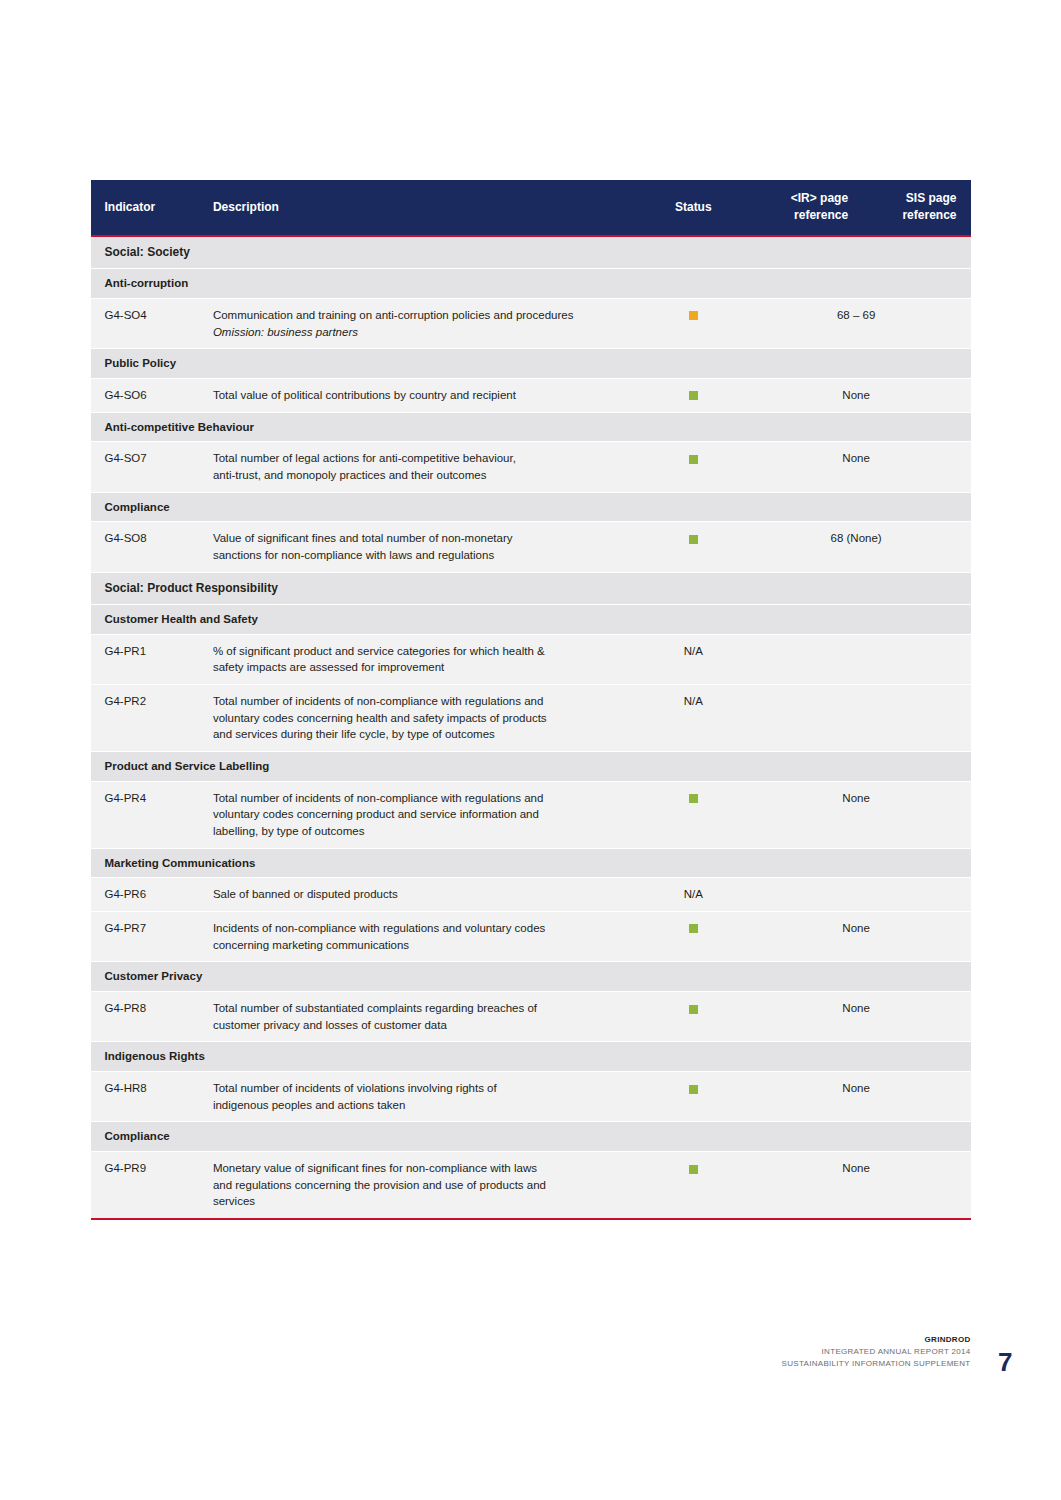| Indicator | Description | Status | <IR> page reference | SIS page reference |
| --- | --- | --- | --- | --- |
| Social: Society |
| Anti-corruption |
| G4-SO4 | Communication and training on anti-corruption policies and procedures Omission: business partners | | 68 – 69 |
| Public Policy |
| G4-SO6 | Total value of political contributions by country and recipient | | None |
| Anti-competitive Behaviour |
| G4-SO7 | Total number of legal actions for anti-competitive behaviour, anti-trust, and monopoly practices and their outcomes | | None |
| Compliance |
| G4-SO8 | Value of significant fines and total number of non-monetary sanctions for non-compliance with laws and regulations | | 68 (None) |
| Social: Product Responsibility |
| Customer Health and Safety |
| G4-PR1 | % of significant product and service categories for which health & safety impacts are assessed for improvement | N/A | | |
| G4-PR2 | Total number of incidents of non-compliance with regulations and voluntary codes concerning health and safety impacts of products and services during their life cycle, by type of outcomes | N/A | | |
| Product and Service Labelling |
| G4-PR4 | Total number of incidents of non-compliance with regulations and voluntary codes concerning product and service information and labelling, by type of outcomes | | None |
| Marketing Communications |
| G4-PR6 | Sale of banned or disputed products | N/A | | |
| G4-PR7 | Incidents of non-compliance with regulations and voluntary codes concerning marketing communications | | None |
| Customer Privacy |
| G4-PR8 | Total number of substantiated complaints regarding breaches of customer privacy and losses of customer data | | None |
| Indigenous Rights |
| G4-HR8 | Total number of incidents of violations involving rights of indigenous peoples and actions taken | | None |
| Compliance |
| G4-PR9 | Monetary value of significant fines for non-compliance with laws and regulations concerning the provision and use of products and services | | None |
GRINDROD
INTEGRATED ANNUAL REPORT 2014
SUSTAINABILITY INFORMATION SUPPLEMENT
7